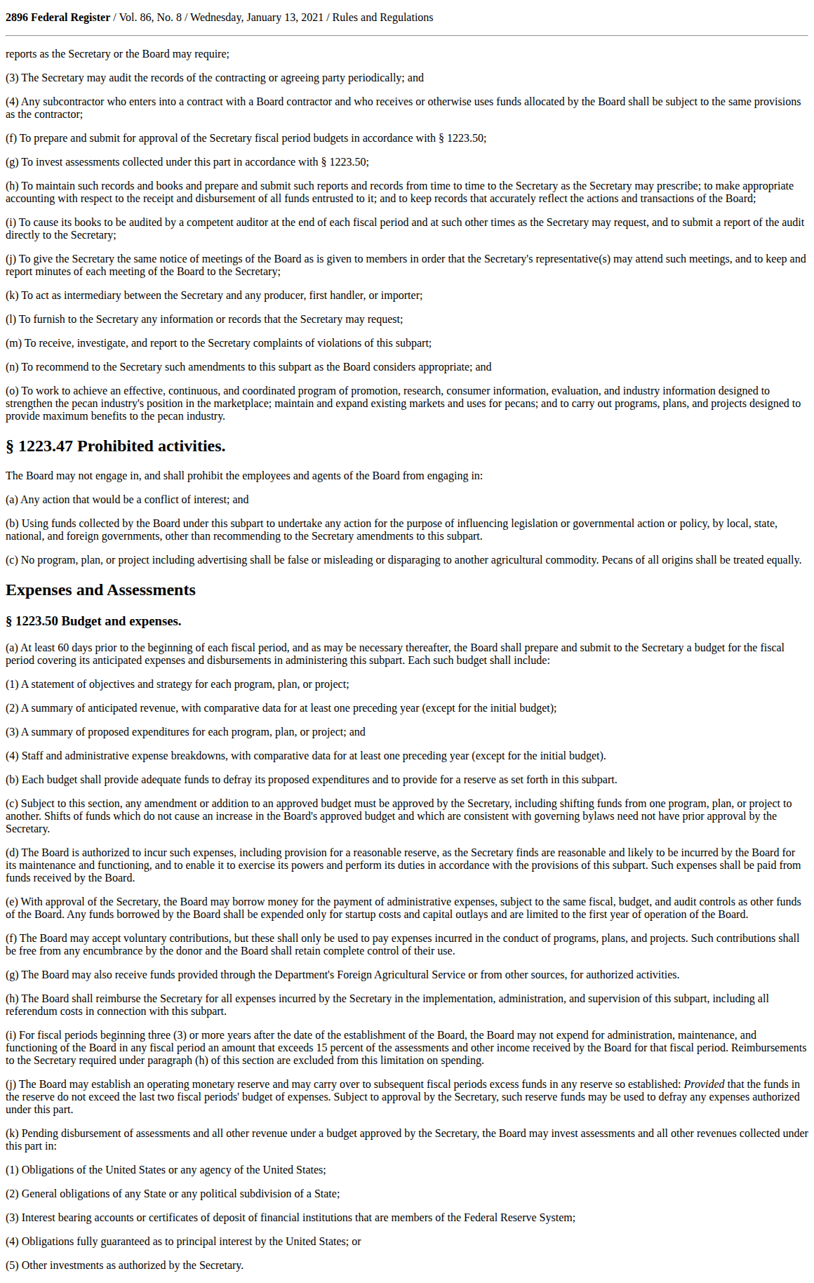2896 Federal Register / Vol. 86, No. 8 / Wednesday, January 13, 2021 / Rules and Regulations
reports as the Secretary or the Board may require;
(3) The Secretary may audit the records of the contracting or agreeing party periodically; and
(4) Any subcontractor who enters into a contract with a Board contractor and who receives or otherwise uses funds allocated by the Board shall be subject to the same provisions as the contractor;
(f) To prepare and submit for approval of the Secretary fiscal period budgets in accordance with § 1223.50;
(g) To invest assessments collected under this part in accordance with § 1223.50;
(h) To maintain such records and books and prepare and submit such reports and records from time to time to the Secretary as the Secretary may prescribe; to make appropriate accounting with respect to the receipt and disbursement of all funds entrusted to it; and to keep records that accurately reflect the actions and transactions of the Board;
(i) To cause its books to be audited by a competent auditor at the end of each fiscal period and at such other times as the Secretary may request, and to submit a report of the audit directly to the Secretary;
(j) To give the Secretary the same notice of meetings of the Board as is given to members in order that the Secretary's representative(s) may attend such meetings, and to keep and report minutes of each meeting of the Board to the Secretary;
(k) To act as intermediary between the Secretary and any producer, first handler, or importer;
(l) To furnish to the Secretary any information or records that the Secretary may request;
(m) To receive, investigate, and report to the Secretary complaints of violations of this subpart;
(n) To recommend to the Secretary such amendments to this subpart as the Board considers appropriate; and
(o) To work to achieve an effective, continuous, and coordinated program of promotion, research, consumer information, evaluation, and industry information designed to strengthen the pecan industry's position in the marketplace; maintain and expand existing markets and uses for pecans; and to carry out programs, plans, and projects designed to provide maximum benefits to the pecan industry.
§ 1223.47 Prohibited activities.
The Board may not engage in, and shall prohibit the employees and agents of the Board from engaging in:
(a) Any action that would be a conflict of interest; and
(b) Using funds collected by the Board under this subpart to undertake any action for the purpose of influencing legislation or governmental action or policy, by local, state, national, and foreign governments, other than recommending to the Secretary amendments to this subpart.
(c) No program, plan, or project including advertising shall be false or misleading or disparaging to another agricultural commodity. Pecans of all origins shall be treated equally.
Expenses and Assessments
§ 1223.50 Budget and expenses.
(a) At least 60 days prior to the beginning of each fiscal period, and as may be necessary thereafter, the Board shall prepare and submit to the Secretary a budget for the fiscal period covering its anticipated expenses and disbursements in administering this subpart. Each such budget shall include:
(1) A statement of objectives and strategy for each program, plan, or project;
(2) A summary of anticipated revenue, with comparative data for at least one preceding year (except for the initial budget);
(3) A summary of proposed expenditures for each program, plan, or project; and
(4) Staff and administrative expense breakdowns, with comparative data for at least one preceding year (except for the initial budget).
(b) Each budget shall provide adequate funds to defray its proposed expenditures and to provide for a reserve as set forth in this subpart.
(c) Subject to this section, any amendment or addition to an approved budget must be approved by the Secretary, including shifting funds from one program, plan, or project to another. Shifts of funds which do not cause an increase in the Board's approved budget and which are consistent with governing bylaws need not have prior approval by the Secretary.
(d) The Board is authorized to incur such expenses, including provision for a reasonable reserve, as the Secretary finds are reasonable and likely to be incurred by the Board for its maintenance and functioning, and to enable it to exercise its powers and perform its duties in accordance with the provisions of this subpart. Such expenses shall be paid from funds received by the Board.
(e) With approval of the Secretary, the Board may borrow money for the payment of administrative expenses, subject to the same fiscal, budget, and audit controls as other funds of the Board. Any funds borrowed by the Board shall be expended only for startup costs and capital outlays and are limited to the first year of operation of the Board.
(f) The Board may accept voluntary contributions, but these shall only be used to pay expenses incurred in the conduct of programs, plans, and projects. Such contributions shall be free from any encumbrance by the donor and the Board shall retain complete control of their use.
(g) The Board may also receive funds provided through the Department's Foreign Agricultural Service or from other sources, for authorized activities.
(h) The Board shall reimburse the Secretary for all expenses incurred by the Secretary in the implementation, administration, and supervision of this subpart, including all referendum costs in connection with this subpart.
(i) For fiscal periods beginning three (3) or more years after the date of the establishment of the Board, the Board may not expend for administration, maintenance, and functioning of the Board in any fiscal period an amount that exceeds 15 percent of the assessments and other income received by the Board for that fiscal period. Reimbursements to the Secretary required under paragraph (h) of this section are excluded from this limitation on spending.
(j) The Board may establish an operating monetary reserve and may carry over to subsequent fiscal periods excess funds in any reserve so established: Provided that the funds in the reserve do not exceed the last two fiscal periods' budget of expenses. Subject to approval by the Secretary, such reserve funds may be used to defray any expenses authorized under this part.
(k) Pending disbursement of assessments and all other revenue under a budget approved by the Secretary, the Board may invest assessments and all other revenues collected under this part in:
(1) Obligations of the United States or any agency of the United States;
(2) General obligations of any State or any political subdivision of a State;
(3) Interest bearing accounts or certificates of deposit of financial institutions that are members of the Federal Reserve System;
(4) Obligations fully guaranteed as to principal interest by the United States; or
(5) Other investments as authorized by the Secretary.